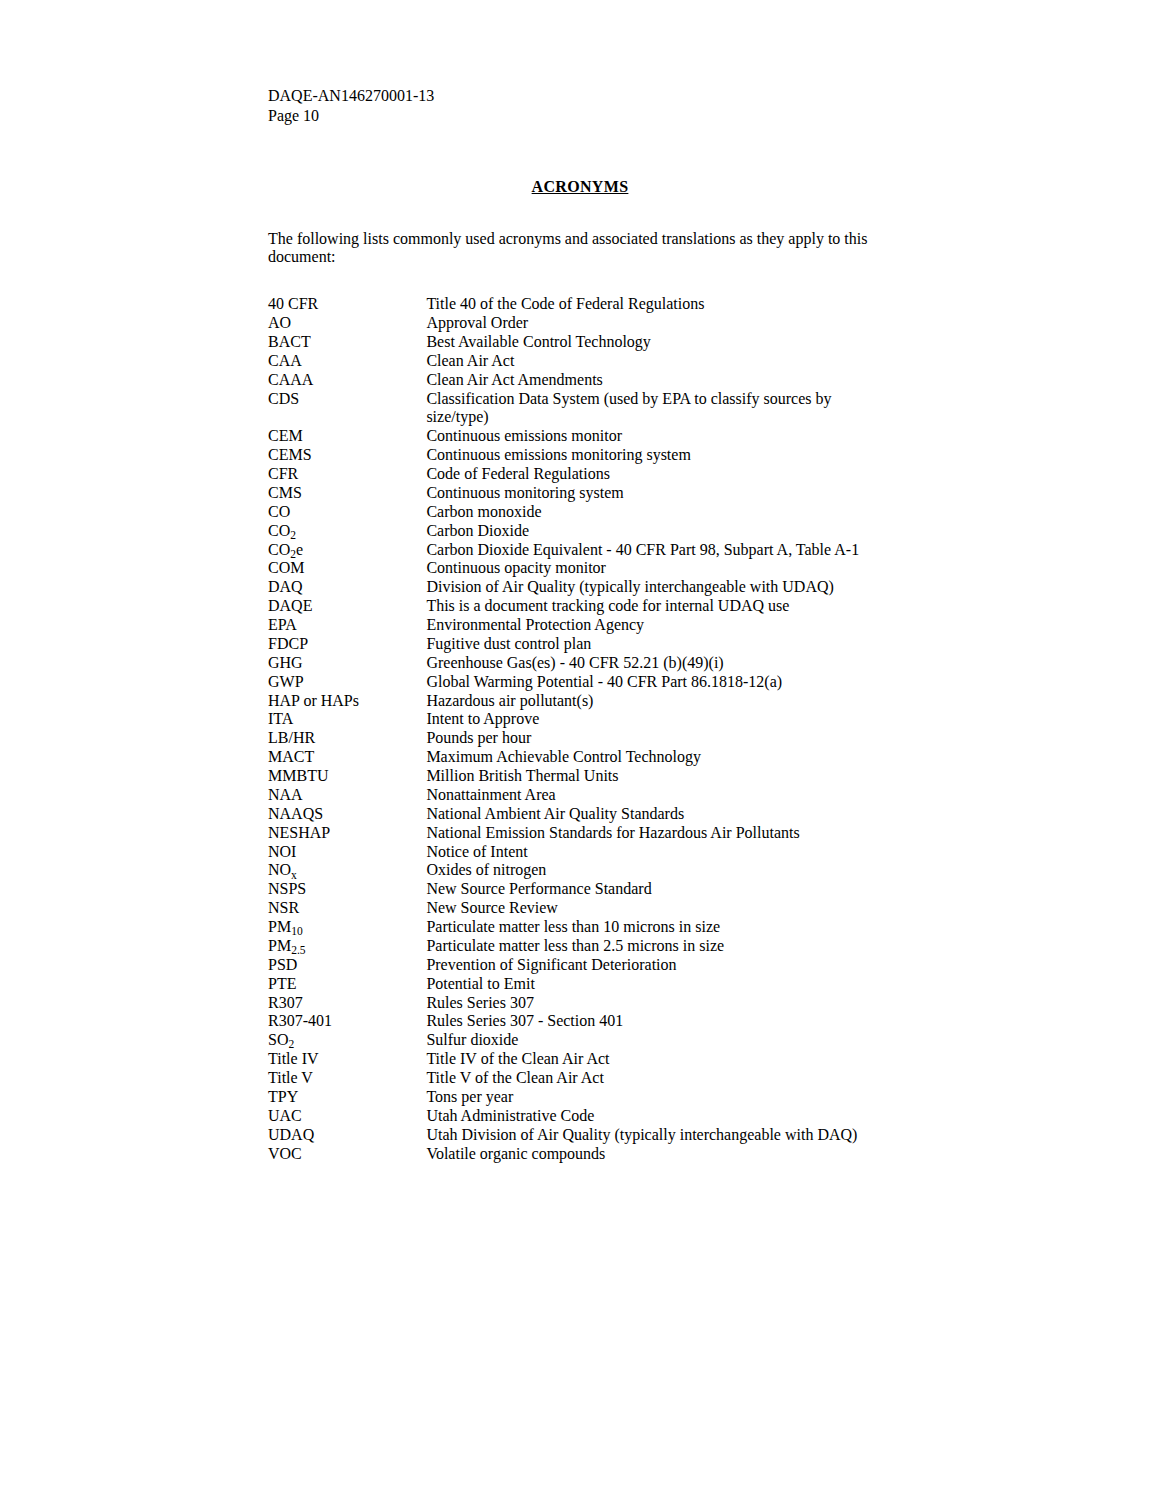DAQE-AN146270001-13
Page 10
ACRONYMS
The following lists commonly used acronyms and associated translations as they apply to this document:
| 40 CFR | Title 40 of the Code of Federal Regulations |
| AO | Approval Order |
| BACT | Best Available Control Technology |
| CAA | Clean Air Act |
| CAAA | Clean Air Act Amendments |
| CDS | Classification Data System (used by EPA to classify sources by size/type) |
| CEM | Continuous emissions monitor |
| CEMS | Continuous emissions monitoring system |
| CFR | Code of Federal Regulations |
| CMS | Continuous monitoring system |
| CO | Carbon monoxide |
| CO 2 | Carbon Dioxide |
| CO 2 e | Carbon Dioxide Equivalent - 40 CFR Part 98, Subpart A, Table A-1 |
| COM | Continuous opacity monitor |
| DAQ | Division of Air Quality (typically interchangeable with UDAQ) |
| DAQE | This is a document tracking code for internal UDAQ use |
| EPA | Environmental Protection Agency |
| FDCP | Fugitive dust control plan |
| GHG | Greenhouse Gas(es) - 40 CFR 52.21 (b)(49)(i) |
| GWP | Global Warming Potential - 40 CFR Part 86.1818-12(a) |
| HAP or HAPs | Hazardous air pollutant(s) |
| ITA | Intent to Approve |
| LB/HR | Pounds per hour |
| MACT | Maximum Achievable Control Technology |
| MMBTU | Million British Thermal Units |
| NAA | Nonattainment Area |
| NAAQS | National Ambient Air Quality Standards |
| NESHAP | National Emission Standards for Hazardous Air Pollutants |
| NOI | Notice of Intent |
| NO x | Oxides of nitrogen |
| NSPS | New Source Performance Standard |
| NSR | New Source Review |
| PM 10 | Particulate matter less than 10 microns in size |
| PM 2.5 | Particulate matter less than 2.5 microns in size |
| PSD | Prevention of Significant Deterioration |
| PTE | Potential to Emit |
| R307 | Rules Series 307 |
| R307-401 | Rules Series 307 - Section 401 |
| SO 2 | Sulfur dioxide |
| Title IV | Title IV of the Clean Air Act |
| Title V | Title V of the Clean Air Act |
| TPY | Tons per year |
| UAC | Utah Administrative Code |
| UDAQ | Utah Division of Air Quality (typically interchangeable with DAQ) |
| VOC | Volatile organic compounds |